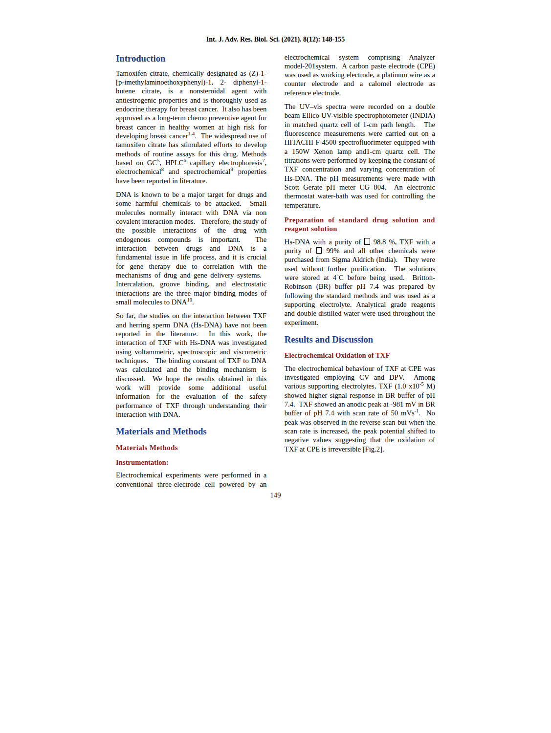Int. J. Adv. Res. Biol. Sci. (2021). 8(12): 148-155
Introduction
Tamoxifen citrate, chemically designated as (Z)-1-[p-imethylaminoethoxyphenyl)-1, 2- diphenyl-1-butene citrate, is a nonsteroidal agent with antiestrogenic properties and is thoroughly used as endocrine therapy for breast cancer. It also has been approved as a long-term chemo preventive agent for breast cancer in healthy women at high risk for developing breast cancer1-4. The widespread use of tamoxifen citrate has stimulated efforts to develop methods of routine assays for this drug. Methods based on GC5, HPLC6 capillary electrophoresis7, electrochemical8 and spectrochemical9 properties have been reported in literature.
DNA is known to be a major target for drugs and some harmful chemicals to be attacked. Small molecules normally interact with DNA via non covalent interaction modes. Therefore, the study of the possible interactions of the drug with endogenous compounds is important. The interaction between drugs and DNA is a fundamental issue in life process, and it is crucial for gene therapy due to correlation with the mechanisms of drug and gene delivery systems. Intercalation, groove binding, and electrostatic interactions are the three major binding modes of small molecules to DNA10.
So far, the studies on the interaction between TXF and herring sperm DNA (Hs-DNA) have not been reported in the literature. In this work, the interaction of TXF with Hs-DNA was investigated using voltammetric, spectroscopic and viscometric techniques. The binding constant of TXF to DNA was calculated and the binding mechanism is discussed. We hope the results obtained in this work will provide some additional useful information for the evaluation of the safety performance of TXF through understanding their interaction with DNA.
Materials and Methods
Materials Methods
Instrumentation:
Electrochemical experiments were performed in a conventional three-electrode cell powered by an electrochemical system comprising Analyzer model-201system. A carbon paste electrode (CPE) was used as working electrode, a platinum wire as a counter electrode and a calomel electrode as reference electrode.
The UV–vis spectra were recorded on a double beam Ellico UV-visible spectrophotometer (INDIA) in matched quartz cell of 1-cm path length. The fluorescence measurements were carried out on a HITACHI F-4500 spectrofluorimeter equipped with a 150W Xenon lamp and1-cm quartz cell. The titrations were performed by keeping the constant of TXF concentration and varying concentration of Hs-DNA. The pH measurements were made with Scott Gerate pH meter CG 804. An electronic thermostat water-bath was used for controlling the temperature.
Preparation of standard drug solution and reagent solution
Hs-DNA with a purity of 98.8 %, TXF with a purity of 99% and all other chemicals were purchased from Sigma Aldrich (India). They were used without further purification. The solutions were stored at 4˚C before being used. Britton-Robinson (BR) buffer pH 7.4 was prepared by following the standard methods and was used as a supporting electrolyte. Analytical grade reagents and double distilled water were used throughout the experiment.
Results and Discussion
Electrochemical Oxidation of TXF
The electrochemical behaviour of TXF at CPE was investigated employing CV and DPV. Among various supporting electrolytes, TXF (1.0 x10-5 M) showed higher signal response in BR buffer of pH 7.4. TXF showed an anodic peak at -981 mV in BR buffer of pH 7.4 with scan rate of 50 mVs-1. No peak was observed in the reverse scan but when the scan rate is increased, the peak potential shifted to negative values suggesting that the oxidation of TXF at CPE is irreversible [Fig.2].
149